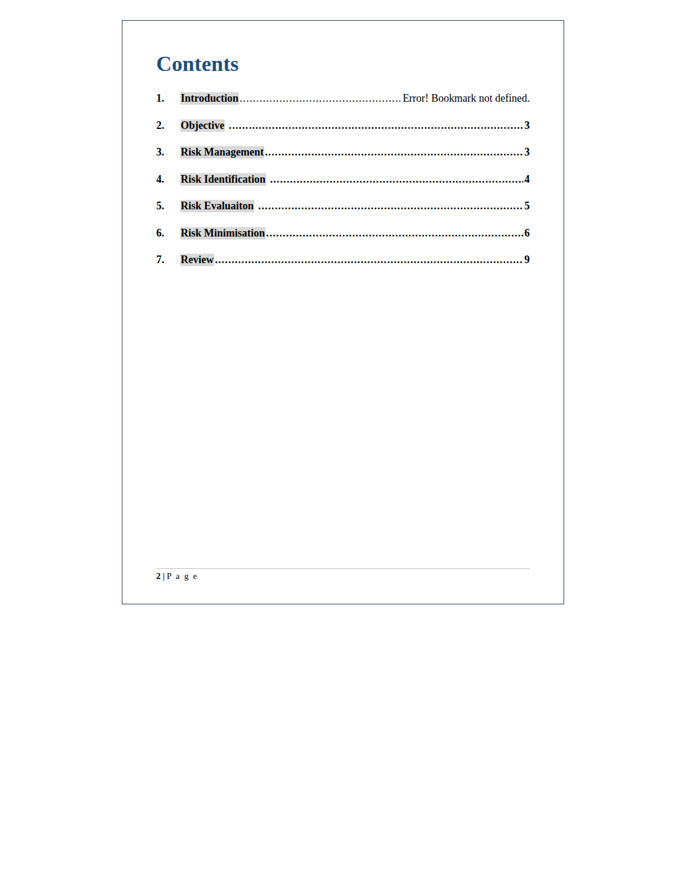Contents
1. Introduction .................................................................................. Error! Bookmark not defined.
2. Objective ......................................................................................................................... 3
3. Risk Management ....................................................................................................... 3
4. Risk Identification ..................................................................................................... 4
5. Risk Evaluaiton .......................................................................................................... 5
6. Risk Minimisation ....................................................................................................... 6
7. Review ............................................................................................................................. 9
2 | P a g e